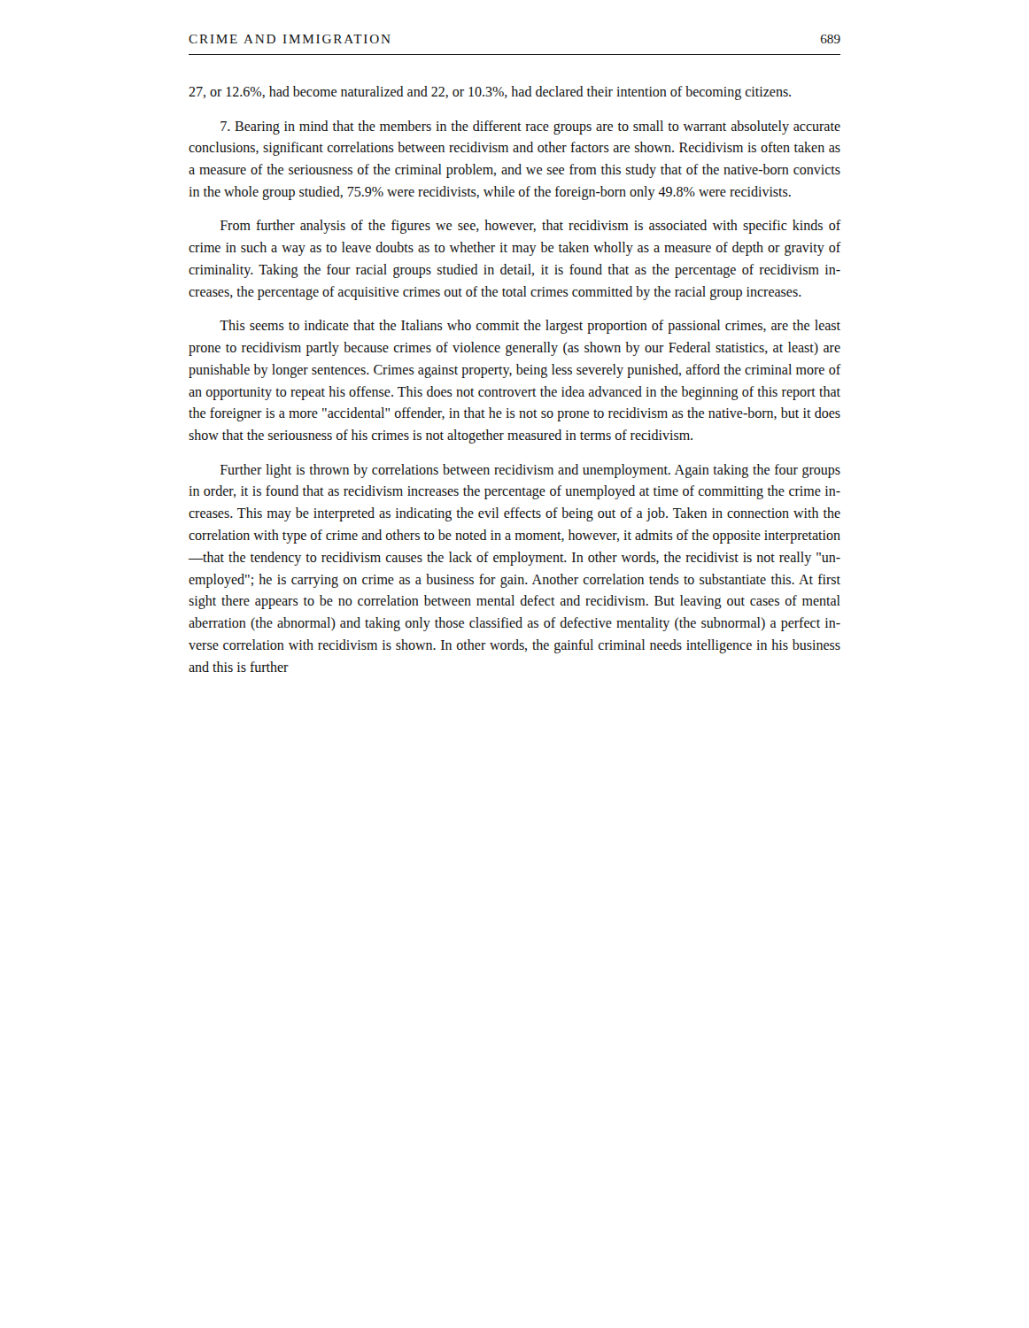Crime and Immigration 689
27, or 12.6%, had become naturalized and 22, or 10.3%, had declared their intention of becoming citizens.
7. Bearing in mind that the members in the different race groups are to small to warrant absolutely accurate conclusions, significant correlations between recidivism and other factors are shown. Recidivism is often taken as a measure of the seriousness of the criminal problem, and we see from this study that of the native-born convicts in the whole group studied, 75.9% were recidivists, while of the foreign-born only 49.8% were recidivists.
From further analysis of the figures we see, however, that recidivism is associated with specific kinds of crime in such a way as to leave doubts as to whether it may be taken wholly as a measure of depth or gravity of criminality. Taking the four racial groups studied in detail, it is found that as the percentage of recidivism increases, the percentage of acquisitive crimes out of the total crimes committed by the racial group increases.
This seems to indicate that the Italians who commit the largest proportion of passional crimes, are the least prone to recidivism partly because crimes of violence generally (as shown by our Federal statistics, at least) are punishable by longer sentences. Crimes against property, being less severely punished, afford the criminal more of an opportunity to repeat his offense. This does not controvert the idea advanced in the beginning of this report that the foreigner is a more "accidental" offender, in that he is not so prone to recidivism as the native-born, but it does show that the seriousness of his crimes is not altogether measured in terms of recidivism.
Further light is thrown by correlations between recidivism and unemployment. Again taking the four groups in order, it is found that as recidivism increases the percentage of unemployed at time of committing the crime increases. This may be interpreted as indicating the evil effects of being out of a job. Taken in connection with the correlation with type of crime and others to be noted in a moment, however, it admits of the opposite interpretation—that the tendency to recidivism causes the lack of employment. In other words, the recidivist is not really "unemployed"; he is carrying on crime as a business for gain. Another correlation tends to substantiate this. At first sight there appears to be no correlation between mental defect and recidivism. But leaving out cases of mental aberration (the abnormal) and taking only those classified as of defective mentality (the subnormal) a perfect inverse correlation with recidivism is shown. In other words, the gainful criminal needs intelligence in his business and this is further